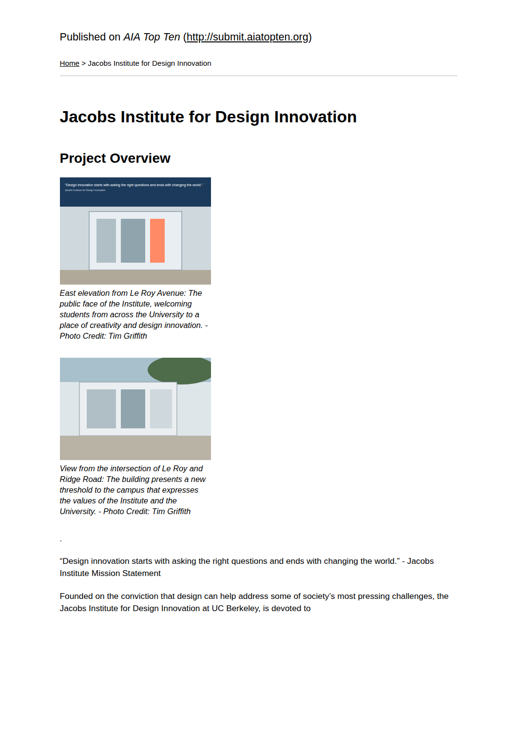Published on AIA Top Ten (http://submit.aiatopten.org)
Home > Jacobs Institute for Design Innovation
Jacobs Institute for Design Innovation
Project Overview
East elevation from Le Roy Avenue: The public face of the Institute, welcoming students from across the University to a place of creativity and design innovation. - Photo Credit: Tim Griffith
View from the intersection of Le Roy and Ridge Road: The building presents a new threshold to the campus that expresses the values of the Institute and the University. - Photo Credit: Tim Griffith
.
“Design innovation starts with asking the right questions and ends with changing the world.” - Jacobs Institute Mission Statement
Founded on the conviction that design can help address some of society’s most pressing challenges, the Jacobs Institute for Design Innovation at UC Berkeley, is devoted to